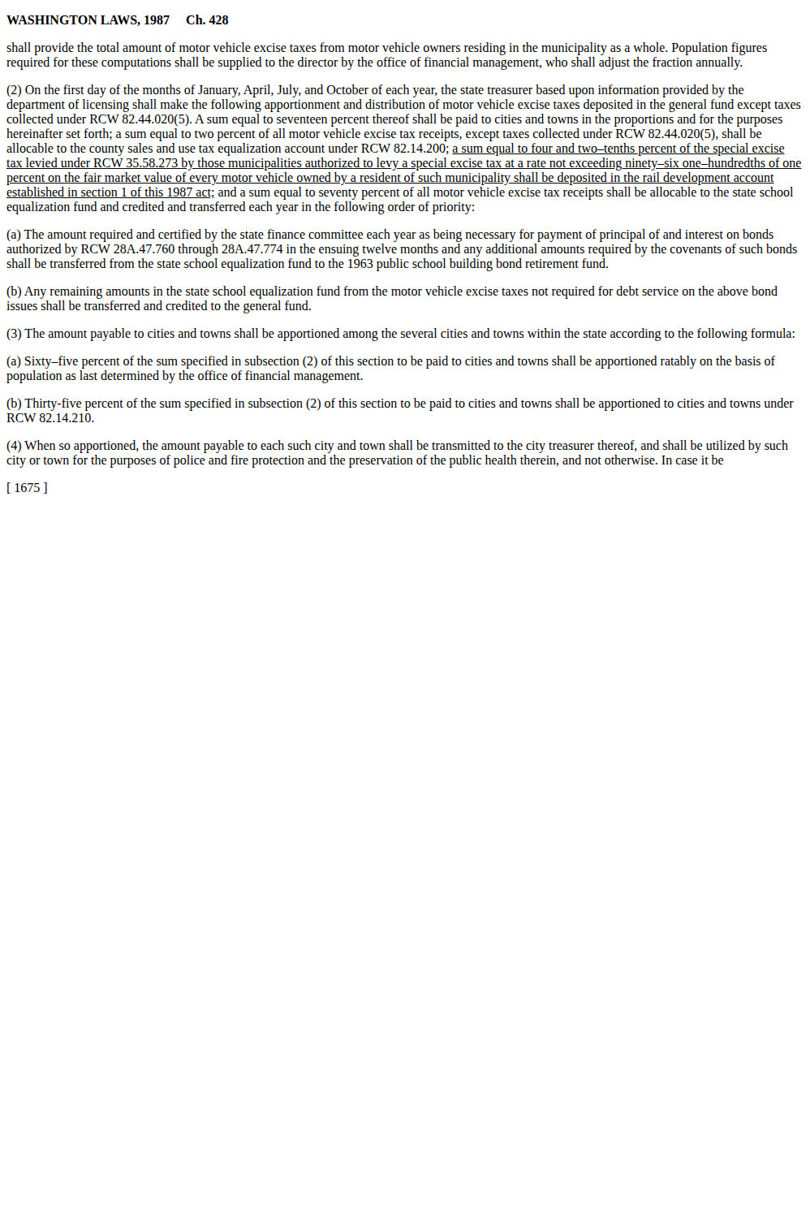WASHINGTON LAWS, 1987 Ch. 428
shall provide the total amount of motor vehicle excise taxes from motor vehicle owners residing in the municipality as a whole. Population figures required for these computations shall be supplied to the director by the office of financial management, who shall adjust the fraction annually.
(2) On the first day of the months of January, April, July, and October of each year, the state treasurer based upon information provided by the department of licensing shall make the following apportionment and distribution of motor vehicle excise taxes deposited in the general fund except taxes collected under RCW 82.44.020(5). A sum equal to seventeen percent thereof shall be paid to cities and towns in the proportions and for the purposes hereinafter set forth; a sum equal to two percent of all motor vehicle excise tax receipts, except taxes collected under RCW 82.44.020(5), shall be allocable to the county sales and use tax equalization account under RCW 82.14.200; a sum equal to four and two–tenths percent of the special excise tax levied under RCW 35.58.273 by those municipalities authorized to levy a special excise tax at a rate not exceeding ninety–six one–hundredths of one percent on the fair market value of every motor vehicle owned by a resident of such municipality shall be deposited in the rail development account established in section 1 of this 1987 act; and a sum equal to seventy percent of all motor vehicle excise tax receipts shall be allocable to the state school equalization fund and credited and transferred each year in the following order of priority:
(a) The amount required and certified by the state finance committee each year as being necessary for payment of principal of and interest on bonds authorized by RCW 28A.47.760 through 28A.47.774 in the ensuing twelve months and any additional amounts required by the covenants of such bonds shall be transferred from the state school equalization fund to the 1963 public school building bond retirement fund.
(b) Any remaining amounts in the state school equalization fund from the motor vehicle excise taxes not required for debt service on the above bond issues shall be transferred and credited to the general fund.
(3) The amount payable to cities and towns shall be apportioned among the several cities and towns within the state according to the following formula:
(a) Sixty–five percent of the sum specified in subsection (2) of this section to be paid to cities and towns shall be apportioned ratably on the basis of population as last determined by the office of financial management.
(b) Thirty-five percent of the sum specified in subsection (2) of this section to be paid to cities and towns shall be apportioned to cities and towns under RCW 82.14.210.
(4) When so apportioned, the amount payable to each such city and town shall be transmitted to the city treasurer thereof, and shall be utilized by such city or town for the purposes of police and fire protection and the preservation of the public health therein, and not otherwise. In case it be
[ 1675 ]